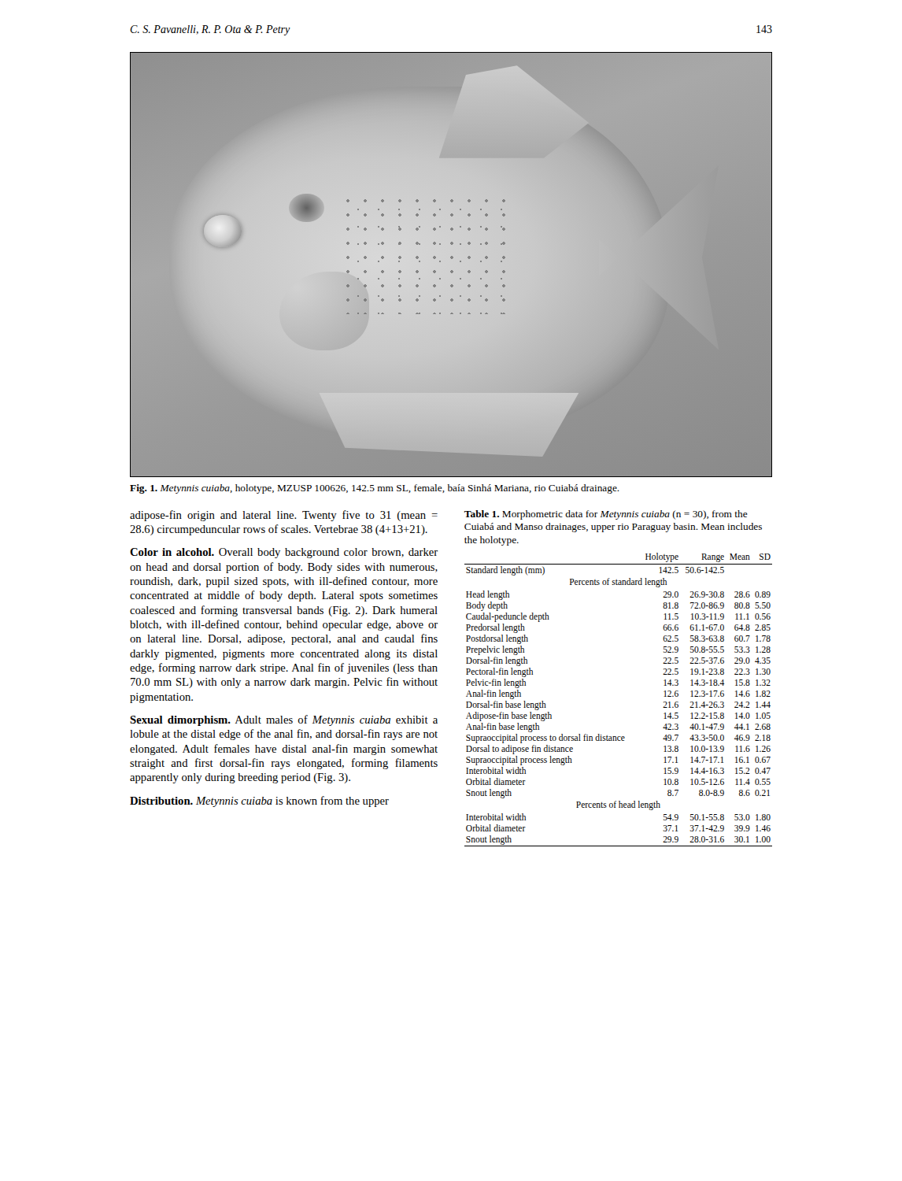C. S. Pavanelli, R. P. Ota & P. Petry 143
Fig. 1. Metynnis cuiaba, holotype, MZUSP 100626, 142.5 mm SL, female, baía Sinhá Mariana, rio Cuiabá drainage.
adipose-fin origin and lateral line. Twenty five to 31 (mean = 28.6) circumpeduncular rows of scales. Vertebrae 38 (4+13+21).
Color in alcohol. Overall body background color brown, darker on head and dorsal portion of body. Body sides with numerous, roundish, dark, pupil sized spots, with ill-defined contour, more concentrated at middle of body depth. Lateral spots sometimes coalesced and forming transversal bands (Fig. 2). Dark humeral blotch, with ill-defined contour, behind opecular edge, above or on lateral line. Dorsal, adipose, pectoral, anal and caudal fins darkly pigmented, pigments more concentrated along its distal edge, forming narrow dark stripe. Anal fin of juveniles (less than 70.0 mm SL) with only a narrow dark margin. Pelvic fin without pigmentation.
Sexual dimorphism. Adult males of Metynnis cuiaba exhibit a lobule at the distal edge of the anal fin, and dorsal-fin rays are not elongated. Adult females have distal anal-fin margin somewhat straight and first dorsal-fin rays elongated, forming filaments apparently only during breeding period (Fig. 3).
Distribution. Metynnis cuiaba is known from the upper
Table 1. Morphometric data for Metynnis cuiaba (n = 30), from the Cuiabá and Manso drainages, upper rio Paraguay basin. Mean includes the holotype.
| | Holotype | Range | Mean | SD |
| --- | --- | --- | --- | --- |
| Standard length (mm) | 142.5 | 50.6-142.5 | | |
| Percents of standard length |
| Head length | 29.0 | 26.9-30.8 | 28.6 | 0.89 |
| Body depth | 81.8 | 72.0-86.9 | 80.8 | 5.50 |
| Caudal-peduncle depth | 11.5 | 10.3-11.9 | 11.1 | 0.56 |
| Predorsal length | 66.6 | 61.1-67.0 | 64.8 | 2.85 |
| Postdorsal length | 62.5 | 58.3-63.8 | 60.7 | 1.78 |
| Prepelvic length | 52.9 | 50.8-55.5 | 53.3 | 1.28 |
| Dorsal-fin length | 22.5 | 22.5-37.6 | 29.0 | 4.35 |
| Pectoral-fin length | 22.5 | 19.1-23.8 | 22.3 | 1.30 |
| Pelvic-fin length | 14.3 | 14.3-18.4 | 15.8 | 1.32 |
| Anal-fin length | 12.6 | 12.3-17.6 | 14.6 | 1.82 |
| Dorsal-fin base length | 21.6 | 21.4-26.3 | 24.2 | 1.44 |
| Adipose-fin base length | 14.5 | 12.2-15.8 | 14.0 | 1.05 |
| Anal-fin base length | 42.3 | 40.1-47.9 | 44.1 | 2.68 |
| Supraoccipital process to dorsal fin distance | 49.7 | 43.3-50.0 | 46.9 | 2.18 |
| Dorsal to adipose fin distance | 13.8 | 10.0-13.9 | 11.6 | 1.26 |
| Supraoccipital process length | 17.1 | 14.7-17.1 | 16.1 | 0.67 |
| Interobital width | 15.9 | 14.4-16.3 | 15.2 | 0.47 |
| Orbital diameter | 10.8 | 10.5-12.6 | 11.4 | 0.55 |
| Snout length | 8.7 | 8.0-8.9 | 8.6 | 0.21 |
| Percents of head length |
| Interobital width | 54.9 | 50.1-55.8 | 53.0 | 1.80 |
| Orbital diameter | 37.1 | 37.1-42.9 | 39.9 | 1.46 |
| Snout length | 29.9 | 28.0-31.6 | 30.1 | 1.00 |